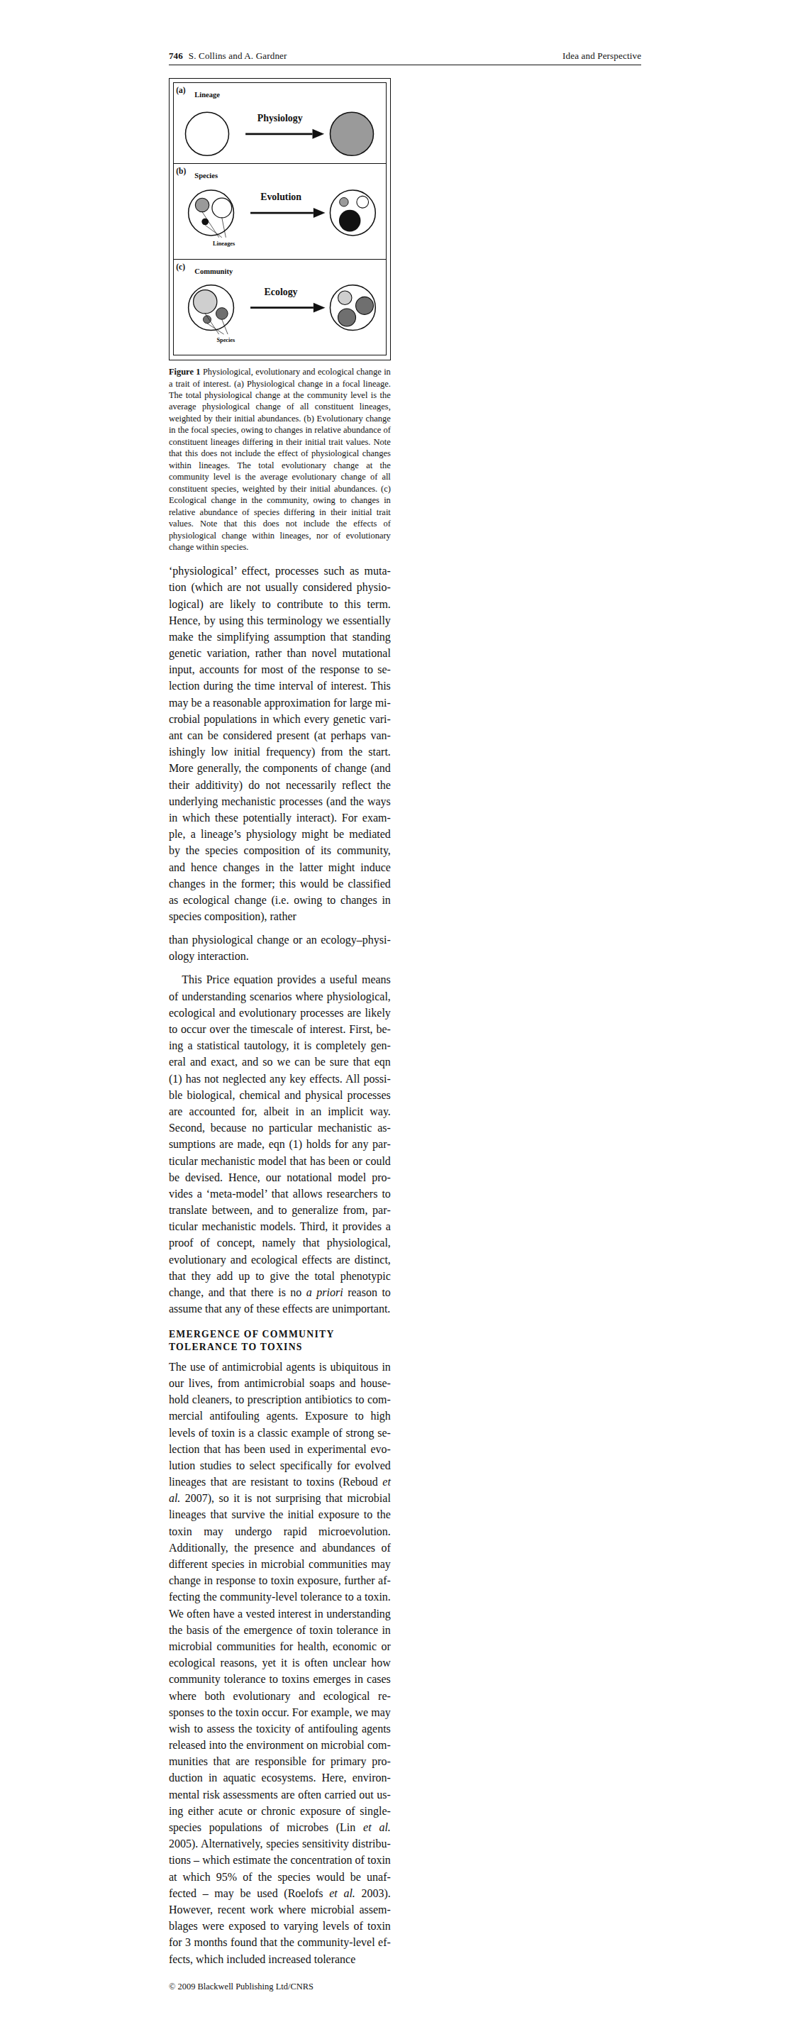746 S. Collins and A. Gardner
Idea and Perspective
(a) Lineage Physiology
(b) Species Lineages Evolution
(c) Community Species Ecology
Figure 1 Physiological, evolutionary and ecological change in a trait of interest. (a) Physiological change in a focal lineage. The total physiological change at the community level is the average physiological change of all constituent lineages, weighted by their initial abundances. (b) Evolutionary change in the focal species, owing to changes in relative abundance of constituent lineages differing in their initial trait values. Note that this does not include the effect of physiological changes within lineages. The total evolutionary change at the community level is the average evolutionary change of all constituent species, weighted by their initial abundances. (c) Ecological change in the community, owing to changes in relative abundance of species differing in their initial trait values. Note that this does not include the effects of physiological change within lineages, nor of evolutionary change within species.
‘physiological’ effect, processes such as mutation (which are not usually considered physiological) are likely to contribute to this term. Hence, by using this terminology we essentially make the simplifying assumption that standing genetic variation, rather than novel mutational input, accounts for most of the response to selection during the time interval of interest. This may be a reasonable approximation for large microbial populations in which every genetic variant can be considered present (at perhaps vanishingly low initial frequency) from the start. More generally, the components of change (and their additivity) do not necessarily reflect the underlying mechanistic processes (and the ways in which these potentially interact). For example, a lineage’s physiology might be mediated by the species composition of its community, and hence changes in the latter might induce changes in the former; this would be classified as ecological change (i.e. owing to changes in species composition), rather
than physiological change or an ecology–physiology interaction.
This Price equation provides a useful means of understanding scenarios where physiological, ecological and evolutionary processes are likely to occur over the timescale of interest. First, being a statistical tautology, it is completely general and exact, and so we can be sure that eqn (1) has not neglected any key effects. All possible biological, chemical and physical processes are accounted for, albeit in an implicit way. Second, because no particular mechanistic assumptions are made, eqn (1) holds for any particular mechanistic model that has been or could be devised. Hence, our notational model provides a ‘meta-model’ that allows researchers to translate between, and to generalize from, particular mechanistic models. Third, it provides a proof of concept, namely that physiological, evolutionary and ecological effects are distinct, that they add up to give the total phenotypic change, and that there is no a priori reason to assume that any of these effects are unimportant.
Emergence of community tolerance to toxins
The use of antimicrobial agents is ubiquitous in our lives, from antimicrobial soaps and household cleaners, to prescription antibiotics to commercial antifouling agents. Exposure to high levels of toxin is a classic example of strong selection that has been used in experimental evolution studies to select specifically for evolved lineages that are resistant to toxins (Reboud et al. 2007), so it is not surprising that microbial lineages that survive the initial exposure to the toxin may undergo rapid microevolution. Additionally, the presence and abundances of different species in microbial communities may change in response to toxin exposure, further affecting the community-level tolerance to a toxin. We often have a vested interest in understanding the basis of the emergence of toxin tolerance in microbial communities for health, economic or ecological reasons, yet it is often unclear how community tolerance to toxins emerges in cases where both evolutionary and ecological responses to the toxin occur. For example, we may wish to assess the toxicity of antifouling agents released into the environment on microbial communities that are responsible for primary production in aquatic ecosystems. Here, environmental risk assessments are often carried out using either acute or chronic exposure of single-species populations of microbes (Lin et al. 2005). Alternatively, species sensitivity distributions – which estimate the concentration of toxin at which 95% of the species would be unaffected – may be used (Roelofs et al. 2003). However, recent work where microbial assemblages were exposed to varying levels of toxin for 3 months found that the community-level effects, which included increased tolerance
© 2009 Blackwell Publishing Ltd/CNRS